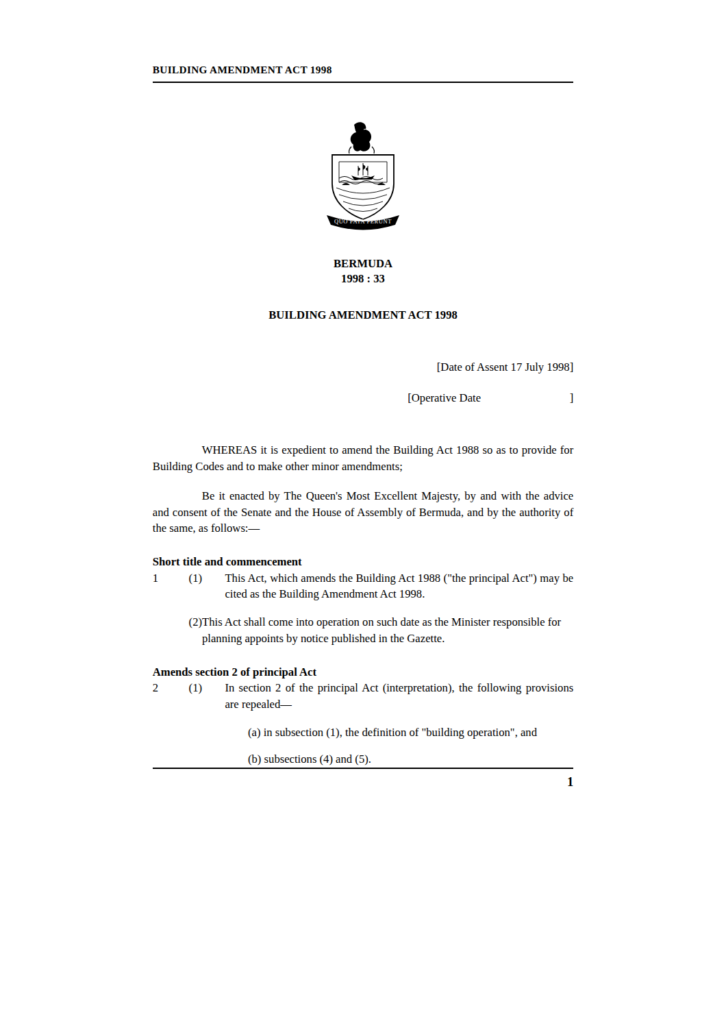BUILDING AMENDMENT ACT 1998
QUO FATA FERUNT
BERMUDA
1998 : 33
BUILDING AMENDMENT ACT 1998
[Date of Assent 17 July 1998]
[Operative Date]
WHEREAS it is expedient to amend the Building Act 1988 so as to provide for Building Codes and to make other minor amendments;
Be it enacted by The Queen's Most Excellent Majesty, by and with the advice and consent of the Senate and the House of Assembly of Bermuda, and by the authority of the same, as follows:—
Short title and commencement
1
(1)
This Act, which amends the Building Act 1988 ("the principal Act") may be cited as the Building Amendment Act 1998.
(2)
This Act shall come into operation on such date as the Minister responsible for planning appoints by notice published in the Gazette.
Amends section 2 of principal Act
2
(1)
In section 2 of the principal Act (interpretation), the following provisions are repealed—
(a) in subsection (1), the definition of "building operation", and
(b) subsections (4) and (5).
1